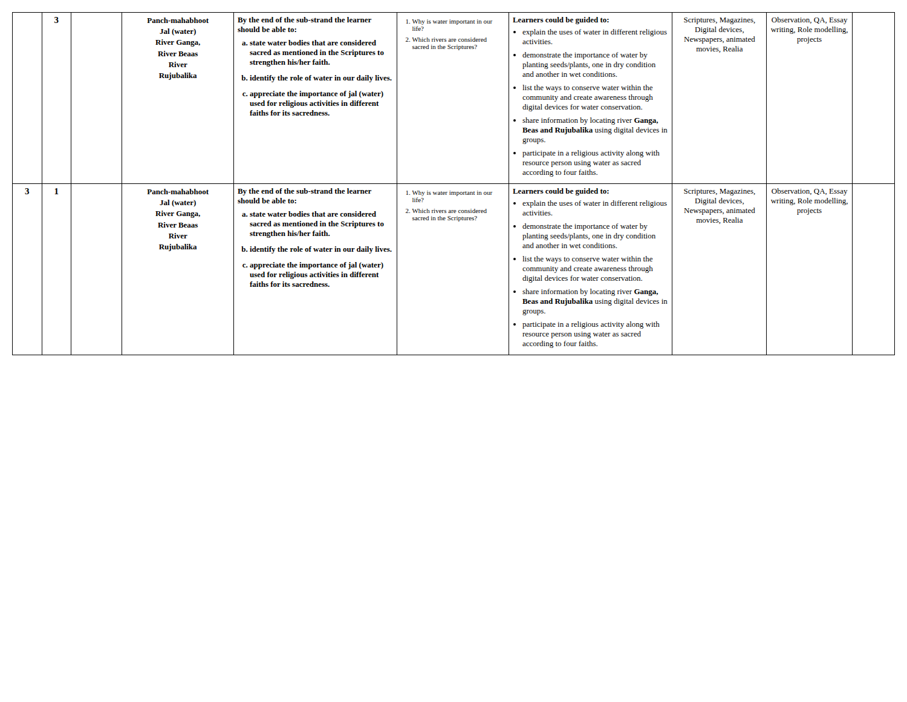| | 3 | | Panch-mahabhoot Jal (water) River Ganga, River Beaas River Rujubalika | By the end of the sub-strand the learner should be able to: state water bodies that are considered sacred as mentioned in the Scriptures to strengthen his/her faith. identify the role of water in our daily lives. appreciate the importance of jal (water) used for religious activities in different faiths for its sacredness. | Why is water important in our life? Which rivers are considered sacred in the Scriptures? | Learners could be guided to: explain the uses of water in different religious activities. demonstrate the importance of water by planting seeds/plants, one in dry condition and another in wet conditions. list the ways to conserve water within the community and create awareness through digital devices for water conservation. share information by locating river Ganga, Beas and Rujubalika using digital devices in groups. participate in a religious activity along with resource person using water as sacred according to four faiths. | Scriptures, Magazines, Digital devices, Newspapers, animated movies, Realia | Observation, QA, Essay writing, Role modelling, projects | |
| 3 | 1 | | Panch-mahabhoot Jal (water) River Ganga, River Beaas River Rujubalika | By the end of the sub-strand the learner should be able to: state water bodies that are considered sacred as mentioned in the Scriptures to strengthen his/her faith. identify the role of water in our daily lives. appreciate the importance of jal (water) used for religious activities in different faiths for its sacredness. | Why is water important in our life? Which rivers are considered sacred in the Scriptures? | Learners could be guided to: explain the uses of water in different religious activities. demonstrate the importance of water by planting seeds/plants, one in dry condition and another in wet conditions. list the ways to conserve water within the community and create awareness through digital devices for water conservation. share information by locating river Ganga, Beas and Rujubalika using digital devices in groups. participate in a religious activity along with resource person using water as sacred according to four faiths. | Scriptures, Magazines, Digital devices, Newspapers, animated movies, Realia | Observation, QA, Essay writing, Role modelling, projects | |